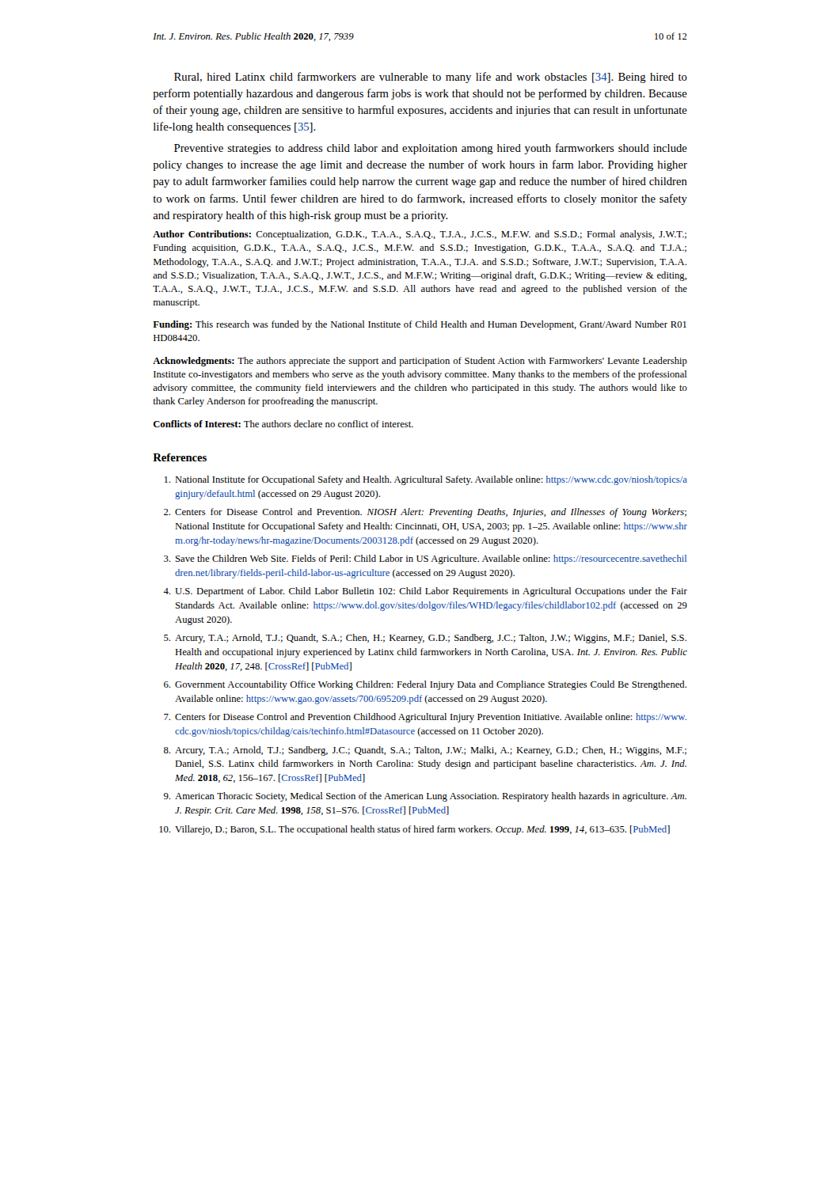Int. J. Environ. Res. Public Health 2020, 17, 7939 10 of 12
Rural, hired Latinx child farmworkers are vulnerable to many life and work obstacles [34]. Being hired to perform potentially hazardous and dangerous farm jobs is work that should not be performed by children. Because of their young age, children are sensitive to harmful exposures, accidents and injuries that can result in unfortunate life-long health consequences [35].
Preventive strategies to address child labor and exploitation among hired youth farmworkers should include policy changes to increase the age limit and decrease the number of work hours in farm labor. Providing higher pay to adult farmworker families could help narrow the current wage gap and reduce the number of hired children to work on farms. Until fewer children are hired to do farmwork, increased efforts to closely monitor the safety and respiratory health of this high-risk group must be a priority.
Author Contributions: Conceptualization, G.D.K., T.A.A., S.A.Q., T.J.A., J.C.S., M.F.W. and S.S.D.; Formal analysis, J.W.T.; Funding acquisition, G.D.K., T.A.A., S.A.Q., J.C.S., M.F.W. and S.S.D.; Investigation, G.D.K., T.A.A., S.A.Q. and T.J.A.; Methodology, T.A.A., S.A.Q. and J.W.T.; Project administration, T.A.A., T.J.A. and S.S.D.; Software, J.W.T.; Supervision, T.A.A. and S.S.D.; Visualization, T.A.A., S.A.Q., J.W.T., J.C.S., and M.F.W.; Writing—original draft, G.D.K.; Writing—review & editing, T.A.A., S.A.Q., J.W.T., T.J.A., J.C.S., M.F.W. and S.S.D. All authors have read and agreed to the published version of the manuscript.
Funding: This research was funded by the National Institute of Child Health and Human Development, Grant/Award Number R01 HD084420.
Acknowledgments: The authors appreciate the support and participation of Student Action with Farmworkers' Levante Leadership Institute co-investigators and members who serve as the youth advisory committee. Many thanks to the members of the professional advisory committee, the community field interviewers and the children who participated in this study. The authors would like to thank Carley Anderson for proofreading the manuscript.
Conflicts of Interest: The authors declare no conflict of interest.
References
National Institute for Occupational Safety and Health. Agricultural Safety. Available online: https://www.cdc.gov/niosh/topics/aginjury/default.html (accessed on 29 August 2020).
Centers for Disease Control and Prevention. NIOSH Alert: Preventing Deaths, Injuries, and Illnesses of Young Workers; National Institute for Occupational Safety and Health: Cincinnati, OH, USA, 2003; pp. 1–25. Available online: https://www.shrm.org/hr-today/news/hr-magazine/Documents/2003128.pdf (accessed on 29 August 2020).
Save the Children Web Site. Fields of Peril: Child Labor in US Agriculture. Available online: https://resourcecentre.savethechildren.net/library/fields-peril-child-labor-us-agriculture (accessed on 29 August 2020).
U.S. Department of Labor. Child Labor Bulletin 102: Child Labor Requirements in Agricultural Occupations under the Fair Standards Act. Available online: https://www.dol.gov/sites/dolgov/files/WHD/legacy/files/childlabor102.pdf (accessed on 29 August 2020).
Arcury, T.A.; Arnold, T.J.; Quandt, S.A.; Chen, H.; Kearney, G.D.; Sandberg, J.C.; Talton, J.W.; Wiggins, M.F.; Daniel, S.S. Health and occupational injury experienced by Latinx child farmworkers in North Carolina, USA. Int. J. Environ. Res. Public Health 2020, 17, 248. [CrossRef] [PubMed]
Government Accountability Office Working Children: Federal Injury Data and Compliance Strategies Could Be Strengthened. Available online: https://www.gao.gov/assets/700/695209.pdf (accessed on 29 August 2020).
Centers for Disease Control and Prevention Childhood Agricultural Injury Prevention Initiative. Available online: https://www.cdc.gov/niosh/topics/childag/cais/techinfo.html#Datasource (accessed on 11 October 2020).
Arcury, T.A.; Arnold, T.J.; Sandberg, J.C.; Quandt, S.A.; Talton, J.W.; Malki, A.; Kearney, G.D.; Chen, H.; Wiggins, M.F.; Daniel, S.S. Latinx child farmworkers in North Carolina: Study design and participant baseline characteristics. Am. J. Ind. Med. 2018, 62, 156–167. [CrossRef] [PubMed]
American Thoracic Society, Medical Section of the American Lung Association. Respiratory health hazards in agriculture. Am. J. Respir. Crit. Care Med. 1998, 158, S1–S76. [CrossRef] [PubMed]
Villarejo, D.; Baron, S.L. The occupational health status of hired farm workers. Occup. Med. 1999, 14, 613–635. [PubMed]